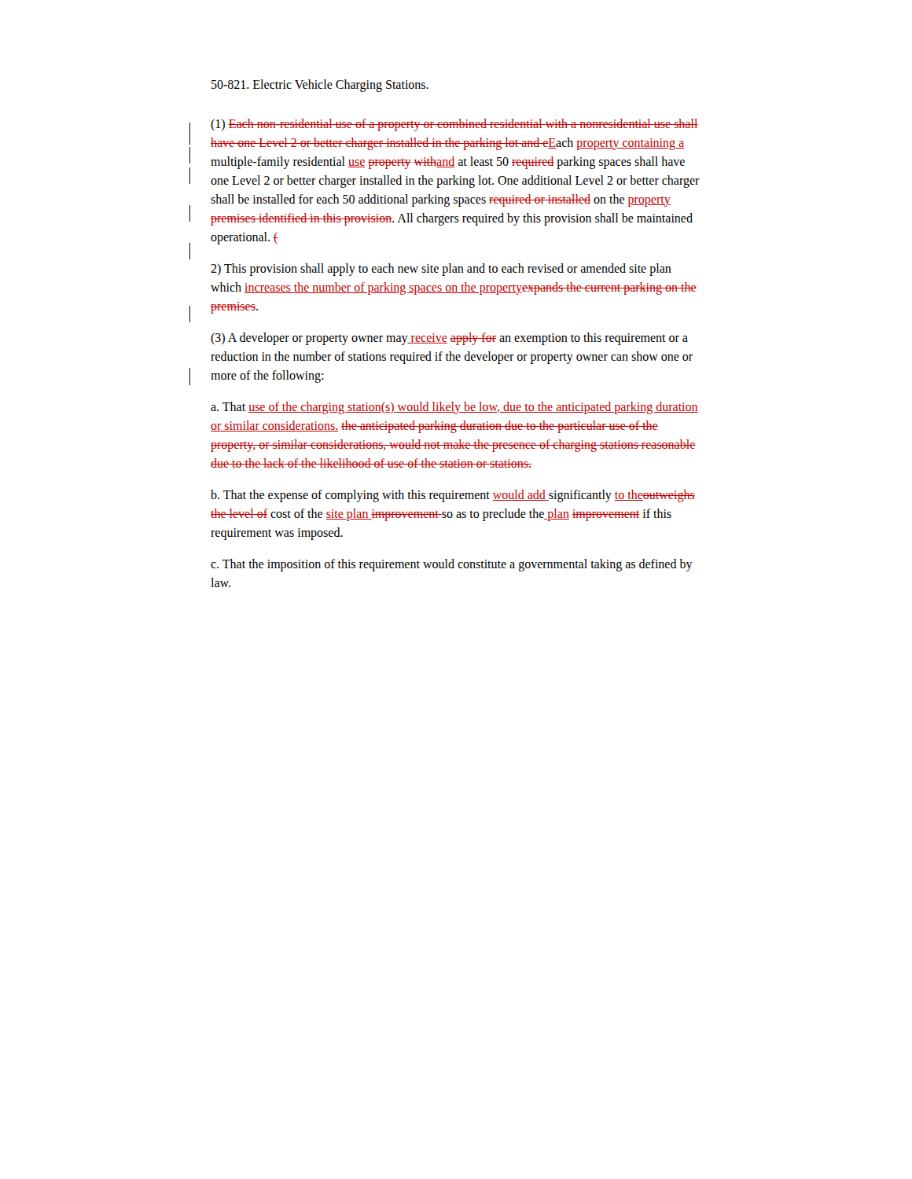50-821. Electric Vehicle Charging Stations.
(1) Each non-residential use of a property or combined residential with a nonresidential use shall have one Level 2 or better charger installed in the parking lot and e Each property containing a multiple-family residential use property with and at least 50 required parking spaces shall have one Level 2 or better charger installed in the parking lot. One additional Level 2 or better charger shall be installed for each 50 additional parking spaces required or installed on the property premises identified in this provision. All chargers required by this provision shall be maintained operational. (
2) This provision shall apply to each new site plan and to each revised or amended site plan which increases the number of parking spaces on the property expands the current parking on the premises.
(3) A developer or property owner may receive apply for an exemption to this requirement or a reduction in the number of stations required if the developer or property owner can show one or more of the following:
a. That use of the charging station(s) would likely be low, due to the anticipated parking duration or similar considerations. the anticipated parking duration due to the particular use of the property, or similar considerations, would not make the presence of charging stations reasonable due to the lack of the likelihood of use of the station or stations.
b. That the expense of complying with this requirement would add significantly to the outweighs the level of cost of the site plan improvement so as to preclude the plan improvement if this requirement was imposed.
c. That the imposition of this requirement would constitute a governmental taking as defined by law.